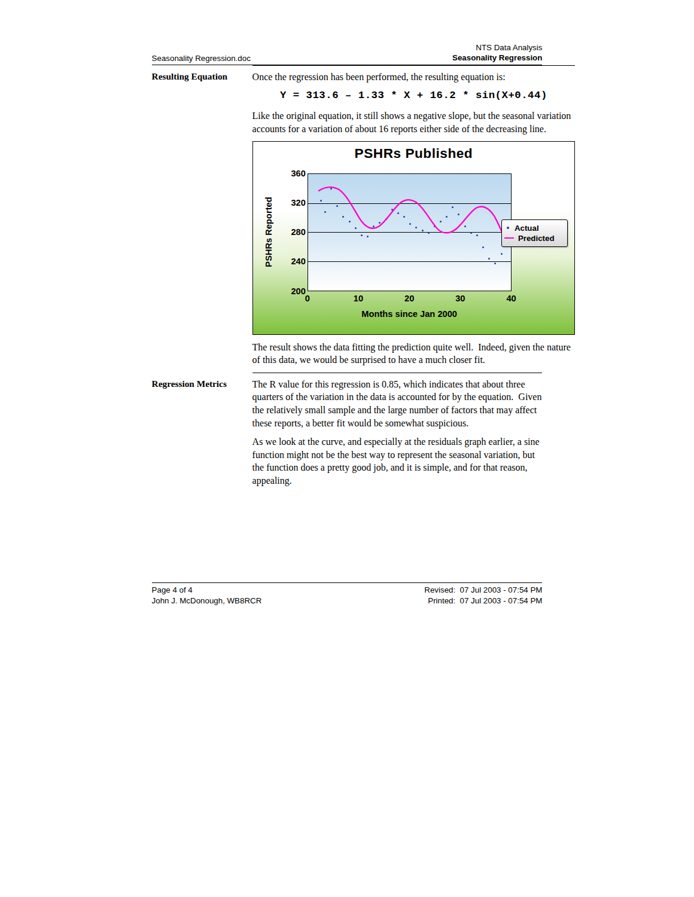Seasonality Regression.doc
NTS Data Analysis
Seasonality Regression
Resulting Equation
Once the regression has been performed, the resulting equation is:
Y = 313.6 – 1.33 * X + 16.2 * sin(X+0.44)
Like the original equation, it still shows a negative slope, but the seasonal variation accounts for a variation of about 16 reports either side of the decreasing line.
PSHRs Published
PSHRs Reported
360
320
280
240
200
0
10
20
30
40
Months since Jan 2000
Actual
Predicted
The result shows the data fitting the prediction quite well. Indeed, given the nature of this data, we would be surprised to have a much closer fit.
Regression Metrics
The R value for this regression is 0.85, which indicates that about three quarters of the variation in the data is accounted for by the equation. Given the relatively small sample and the large number of factors that may affect these reports, a better fit would be somewhat suspicious.
As we look at the curve, and especially at the residuals graph earlier, a sine function might not be the best way to represent the seasonal variation, but the function does a pretty good job, and it is simple, and for that reason, appealing.
Page 4 of 4
John J. McDonough, WB8RCR
Revised: 07 Jul 2003 - 07:54 PM
Printed: 07 Jul 2003 - 07:54 PM